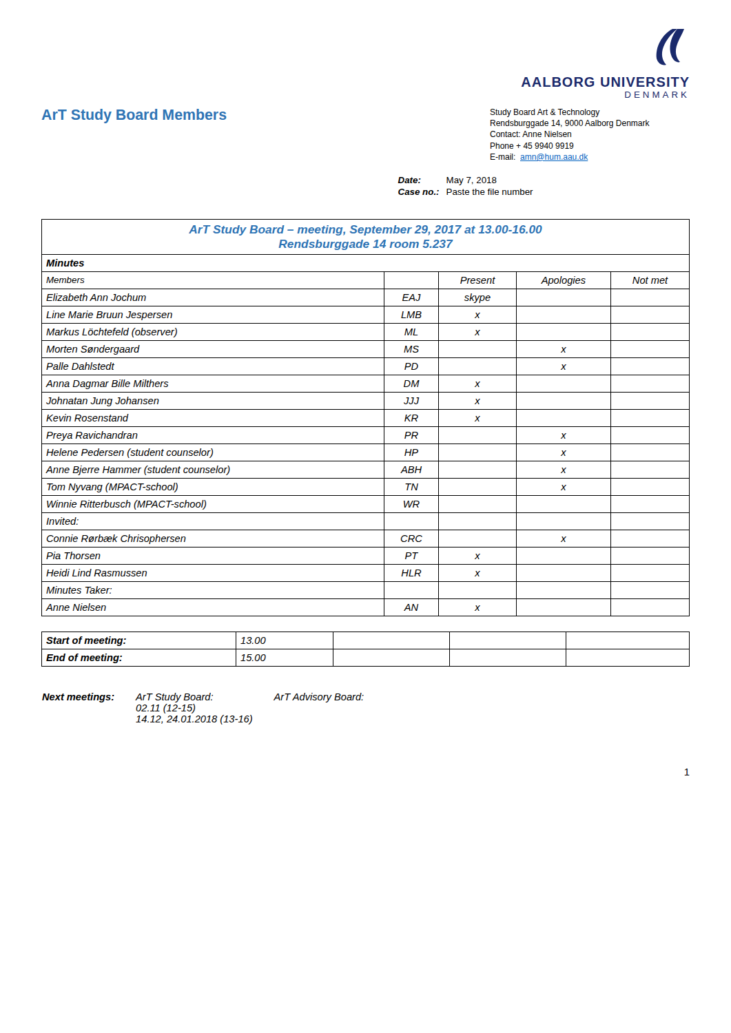AALBORG UNIVERSITY
DENMARK
ArT Study Board Members
Study Board Art & Technology
Rendsburggade 14, 9000 Aalborg Denmark
Contact: Anne Nielsen
Phone + 45 9940 9919
E-mail: amn@hum.aau.dk
| Date: | May 7, 2018 |
| Case no.: | Paste the file number |
| ArT Study Board – meeting, September 29, 2017 at 13.00-16.00 Rendsburggade 14 room 5.237 |
| Minutes |
| Members | | Present | Apologies | Not met |
| Elizabeth Ann Jochum | EAJ | skype | | |
| Line Marie Bruun Jespersen | LMB | x | | |
| Markus Löchtefeld (observer) | ML | x | | |
| Morten Søndergaard | MS | | x | |
| Palle Dahlstedt | PD | | x | |
| Anna Dagmar Bille Milthers | DM | x | | |
| Johnatan Jung Johansen | JJJ | x | | |
| Kevin Rosenstand | KR | x | | |
| Preya Ravichandran | PR | | x | |
| Helene Pedersen (student counselor) | HP | | x | |
| Anne Bjerre Hammer (student counselor) | ABH | | x | |
| Tom Nyvang (MPACT-school) | TN | | x | |
| Winnie Ritterbusch (MPACT-school) | WR | | | |
| Invited: | | | | |
| Connie Rørbæk Chrisophersen | CRC | | x | |
| Pia Thorsen | PT | x | | |
| Heidi Lind Rasmussen | HLR | x | | |
| Minutes Taker: | | | | |
| Anne Nielsen | AN | x | | |
| Start of meeting: | 13.00 | | | |
| End of meeting: | 15.00 | | | |
| Next meetings: | ArT Study Board: 02.11 (12-15) 14.12, 24.01.2018 (13-16) | ArT Advisory Board: |
1